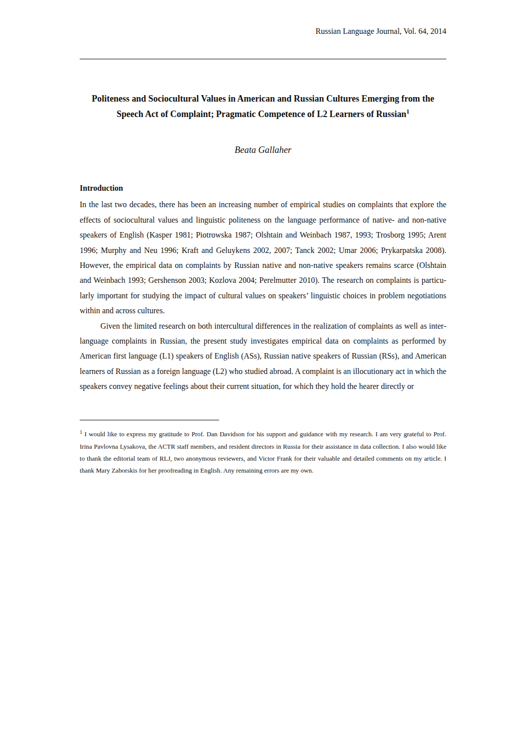Russian Language Journal, Vol. 64, 2014
Politeness and Sociocultural Values in American and Russian Cultures Emerging from the Speech Act of Complaint; Pragmatic Competence of L2 Learners of Russian1
Beata Gallaher
Introduction
In the last two decades, there has been an increasing number of empirical studies on complaints that explore the effects of sociocultural values and linguistic politeness on the language performance of native- and non-native speakers of English (Kasper 1981; Piotrowska 1987; Olshtain and Weinbach 1987, 1993; Trosborg 1995; Arent 1996; Murphy and Neu 1996; Kraft and Geluykens 2002, 2007; Tanck 2002; Umar 2006; Prykarpatska 2008). However, the empirical data on complaints by Russian native and non-native speakers remains scarce (Olshtain and Weinbach 1993; Gershenson 2003; Kozlova 2004; Perelmutter 2010). The research on complaints is particularly important for studying the impact of cultural values on speakers’ linguistic choices in problem negotiations within and across cultures.
Given the limited research on both intercultural differences in the realization of complaints as well as interlanguage complaints in Russian, the present study investigates empirical data on complaints as performed by American first language (L1) speakers of English (ASs), Russian native speakers of Russian (RSs), and American learners of Russian as a foreign language (L2) who studied abroad. A complaint is an illocutionary act in which the speakers convey negative feelings about their current situation, for which they hold the hearer directly or
1 I would like to express my gratitude to Prof. Dan Davidson for his support and guidance with my research. I am very grateful to Prof. Irina Pavlovna Lysakova, the ACTR staff members, and resident directors in Russia for their assistance in data collection. I also would like to thank the editorial team of RLJ, two anonymous reviewers, and Victor Frank for their valuable and detailed comments on my article. I thank Mary Zaborskis for her proofreading in English. Any remaining errors are my own.